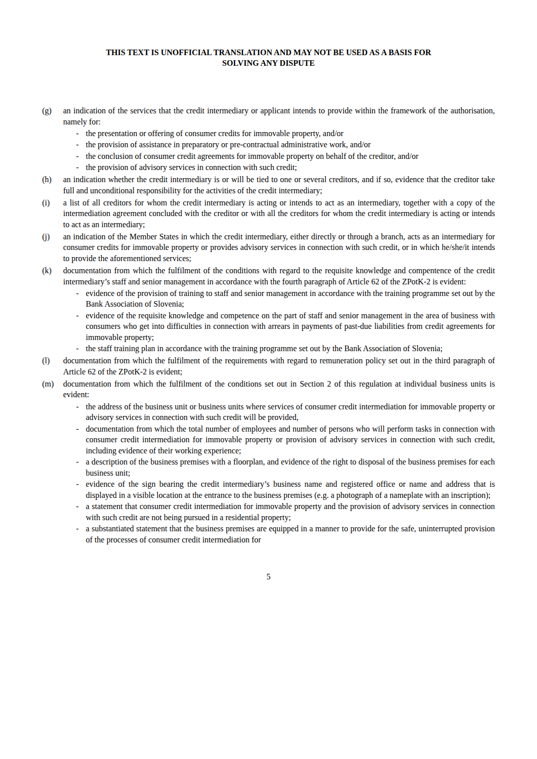THIS TEXT IS UNOFFICIAL TRANSLATION AND MAY NOT BE USED AS A BASIS FOR
SOLVING ANY DISPUTE
(g) an indication of the services that the credit intermediary or applicant intends to provide within the framework of the authorisation, namely for:
the presentation or offering of consumer credits for immovable property, and/or
the provision of assistance in preparatory or pre-contractual administrative work, and/or
the conclusion of consumer credit agreements for immovable property on behalf of the creditor, and/or
the provision of advisory services in connection with such credit;
(h) an indication whether the credit intermediary is or will be tied to one or several creditors, and if so, evidence that the creditor take full and unconditional responsibility for the activities of the credit intermediary;
(i) a list of all creditors for whom the credit intermediary is acting or intends to act as an intermediary, together with a copy of the intermediation agreement concluded with the creditor or with all the creditors for whom the credit intermediary is acting or intends to act as an intermediary;
(j) an indication of the Member States in which the credit intermediary, either directly or through a branch, acts as an intermediary for consumer credits for immovable property or provides advisory services in connection with such credit, or in which he/she/it intends to provide the aforementioned services;
(k) documentation from which the fulfilment of the conditions with regard to the requisite knowledge and compentence of the credit intermediary’s staff and senior management in accordance with the fourth paragraph of Article 62 of the ZPotK-2 is evident:
evidence of the provision of training to staff and senior management in accordance with the training programme set out by the Bank Association of Slovenia;
evidence of the requisite knowledge and competence on the part of staff and senior management in the area of business with consumers who get into difficulties in connection with arrears in payments of past-due liabilities from credit agreements for immovable property;
the staff training plan in accordance with the training programme set out by the Bank Association of Slovenia;
(l) documentation from which the fulfilment of the requirements with regard to remuneration policy set out in the third paragraph of Article 62 of the ZPotK-2 is evident;
(m) documentation from which the fulfilment of the conditions set out in Section 2 of this regulation at individual business units is evident:
the address of the business unit or business units where services of consumer credit intermediation for immovable property or advisory services in connection with such credit will be provided,
documentation from which the total number of employees and number of persons who will perform tasks in connection with consumer credit intermediation for immovable property or provision of advisory services in connection with such credit, including evidence of their working experience;
a description of the business premises with a floorplan, and evidence of the right to disposal of the business premises for each business unit;
evidence of the sign bearing the credit intermediary’s business name and registered office or name and address that is displayed in a visible location at the entrance to the business premises (e.g. a photograph of a nameplate with an inscription);
a statement that consumer credit intermediation for immovable property and the provision of advisory services in connection with such credit are not being pursued in a residential property;
a substantiated statement that the business premises are equipped in a manner to provide for the safe, uninterrupted provision of the processes of consumer credit intermediation for
5